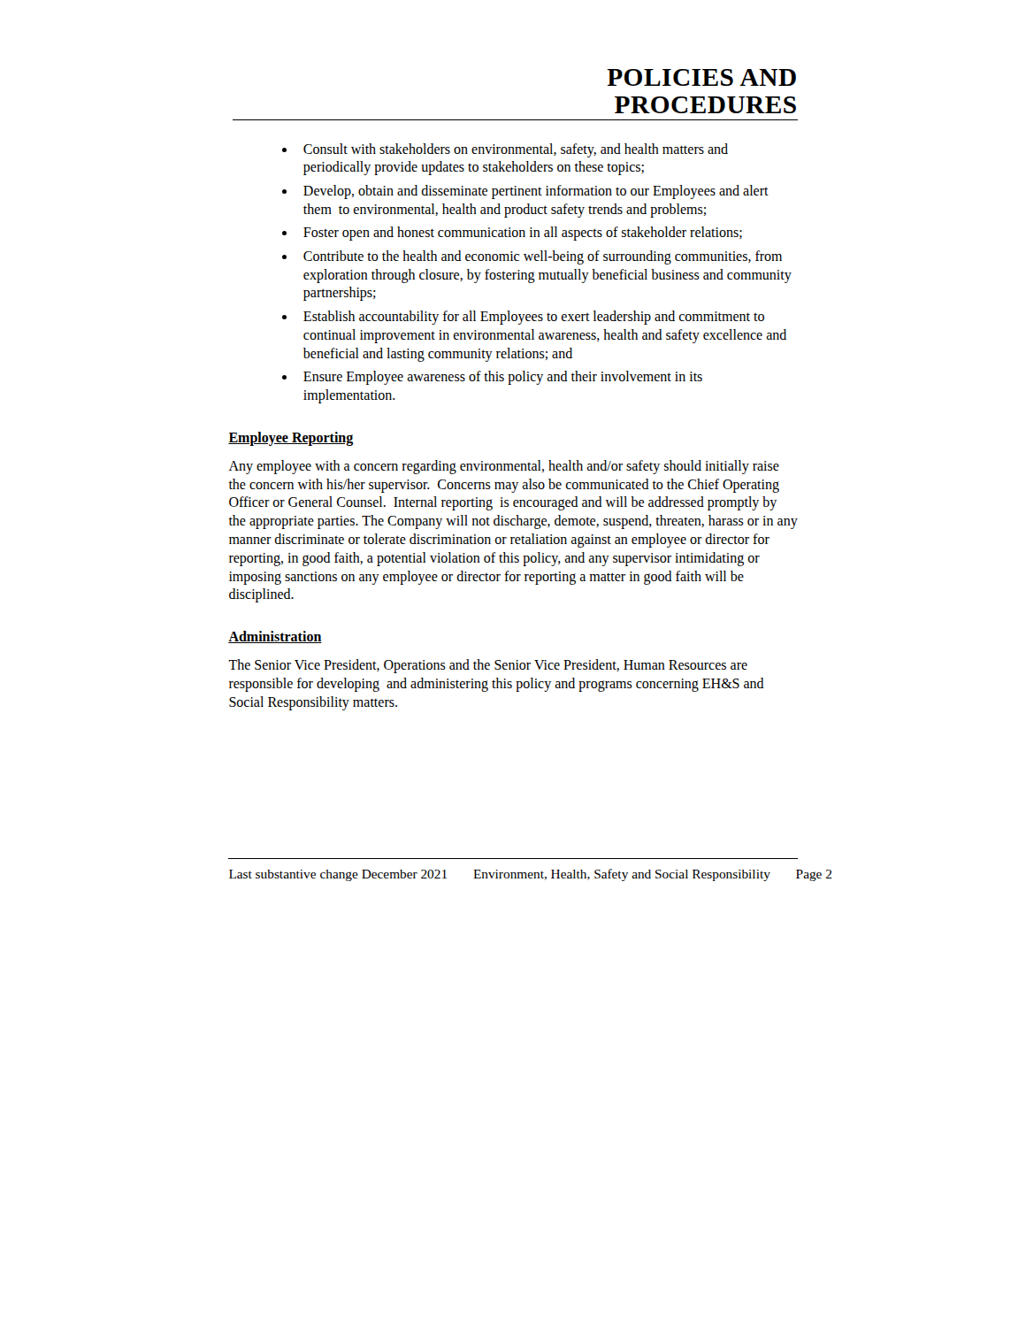POLICIES AND
PROCEDURES
Consult with stakeholders on environmental, safety, and health matters and periodically provide updates to stakeholders on these topics;
Develop, obtain and disseminate pertinent information to our Employees and alert them to environmental, health and product safety trends and problems;
Foster open and honest communication in all aspects of stakeholder relations;
Contribute to the health and economic well-being of surrounding communities, from exploration through closure, by fostering mutually beneficial business and community partnerships;
Establish accountability for all Employees to exert leadership and commitment to continual improvement in environmental awareness, health and safety excellence and beneficial and lasting community relations; and
Ensure Employee awareness of this policy and their involvement in its implementation.
Employee Reporting
Any employee with a concern regarding environmental, health and/or safety should initially raise the concern with his/her supervisor. Concerns may also be communicated to the Chief Operating Officer or General Counsel. Internal reporting is encouraged and will be addressed promptly by the appropriate parties. The Company will not discharge, demote, suspend, threaten, harass or in any manner discriminate or tolerate discrimination or retaliation against an employee or director for reporting, in good faith, a potential violation of this policy, and any supervisor intimidating or imposing sanctions on any employee or director for reporting a matter in good faith will be disciplined.
Administration
The Senior Vice President, Operations and the Senior Vice President, Human Resources are responsible for developing and administering this policy and programs concerning EH&S and Social Responsibility matters.
Last substantive change December 2021 Environment, Health, Safety and Social Responsibility Page 2